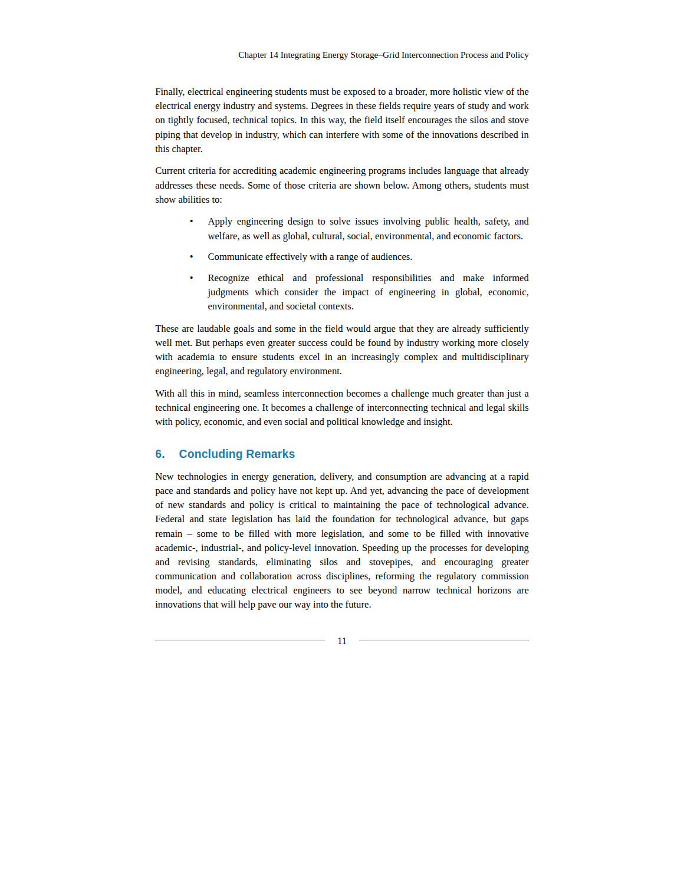Chapter 14 Integrating Energy Storage–Grid Interconnection Process and Policy
Finally, electrical engineering students must be exposed to a broader, more holistic view of the electrical energy industry and systems. Degrees in these fields require years of study and work on tightly focused, technical topics. In this way, the field itself encourages the silos and stove piping that develop in industry, which can interfere with some of the innovations described in this chapter.
Current criteria for accrediting academic engineering programs includes language that already addresses these needs. Some of those criteria are shown below. Among others, students must show abilities to:
Apply engineering design to solve issues involving public health, safety, and welfare, as well as global, cultural, social, environmental, and economic factors.
Communicate effectively with a range of audiences.
Recognize ethical and professional responsibilities and make informed judgments which consider the impact of engineering in global, economic, environmental, and societal contexts.
These are laudable goals and some in the field would argue that they are already sufficiently well met. But perhaps even greater success could be found by industry working more closely with academia to ensure students excel in an increasingly complex and multidisciplinary engineering, legal, and regulatory environment.
With all this in mind, seamless interconnection becomes a challenge much greater than just a technical engineering one. It becomes a challenge of interconnecting technical and legal skills with policy, economic, and even social and political knowledge and insight.
6. Concluding Remarks
New technologies in energy generation, delivery, and consumption are advancing at a rapid pace and standards and policy have not kept up. And yet, advancing the pace of development of new standards and policy is critical to maintaining the pace of technological advance. Federal and state legislation has laid the foundation for technological advance, but gaps remain – some to be filled with more legislation, and some to be filled with innovative academic-, industrial-, and policy-level innovation. Speeding up the processes for developing and revising standards, eliminating silos and stovepipes, and encouraging greater communication and collaboration across disciplines, reforming the regulatory commission model, and educating electrical engineers to see beyond narrow technical horizons are innovations that will help pave our way into the future.
11